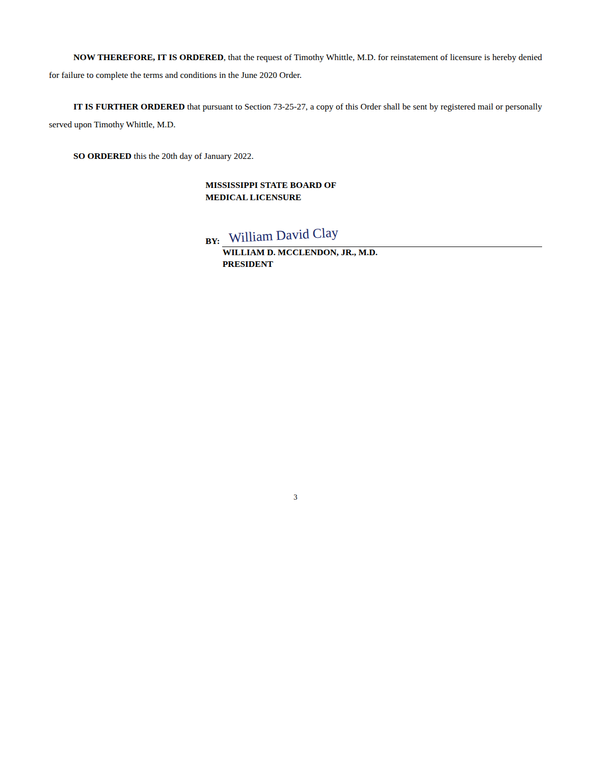NOW THEREFORE, IT IS ORDERED, that the request of Timothy Whittle, M.D. for reinstatement of licensure is hereby denied for failure to complete the terms and conditions in the June 2020 Order.
IT IS FURTHER ORDERED that pursuant to Section 73-25-27, a copy of this Order shall be sent by registered mail or personally served upon Timothy Whittle, M.D.
SO ORDERED this the 20th day of January 2022.
MISSISSIPPI STATE BOARD OF
MEDICAL LICENSURE
BY: William David Clay
WILLIAM D. MCCLENDON, JR., M.D.
PRESIDENT
3